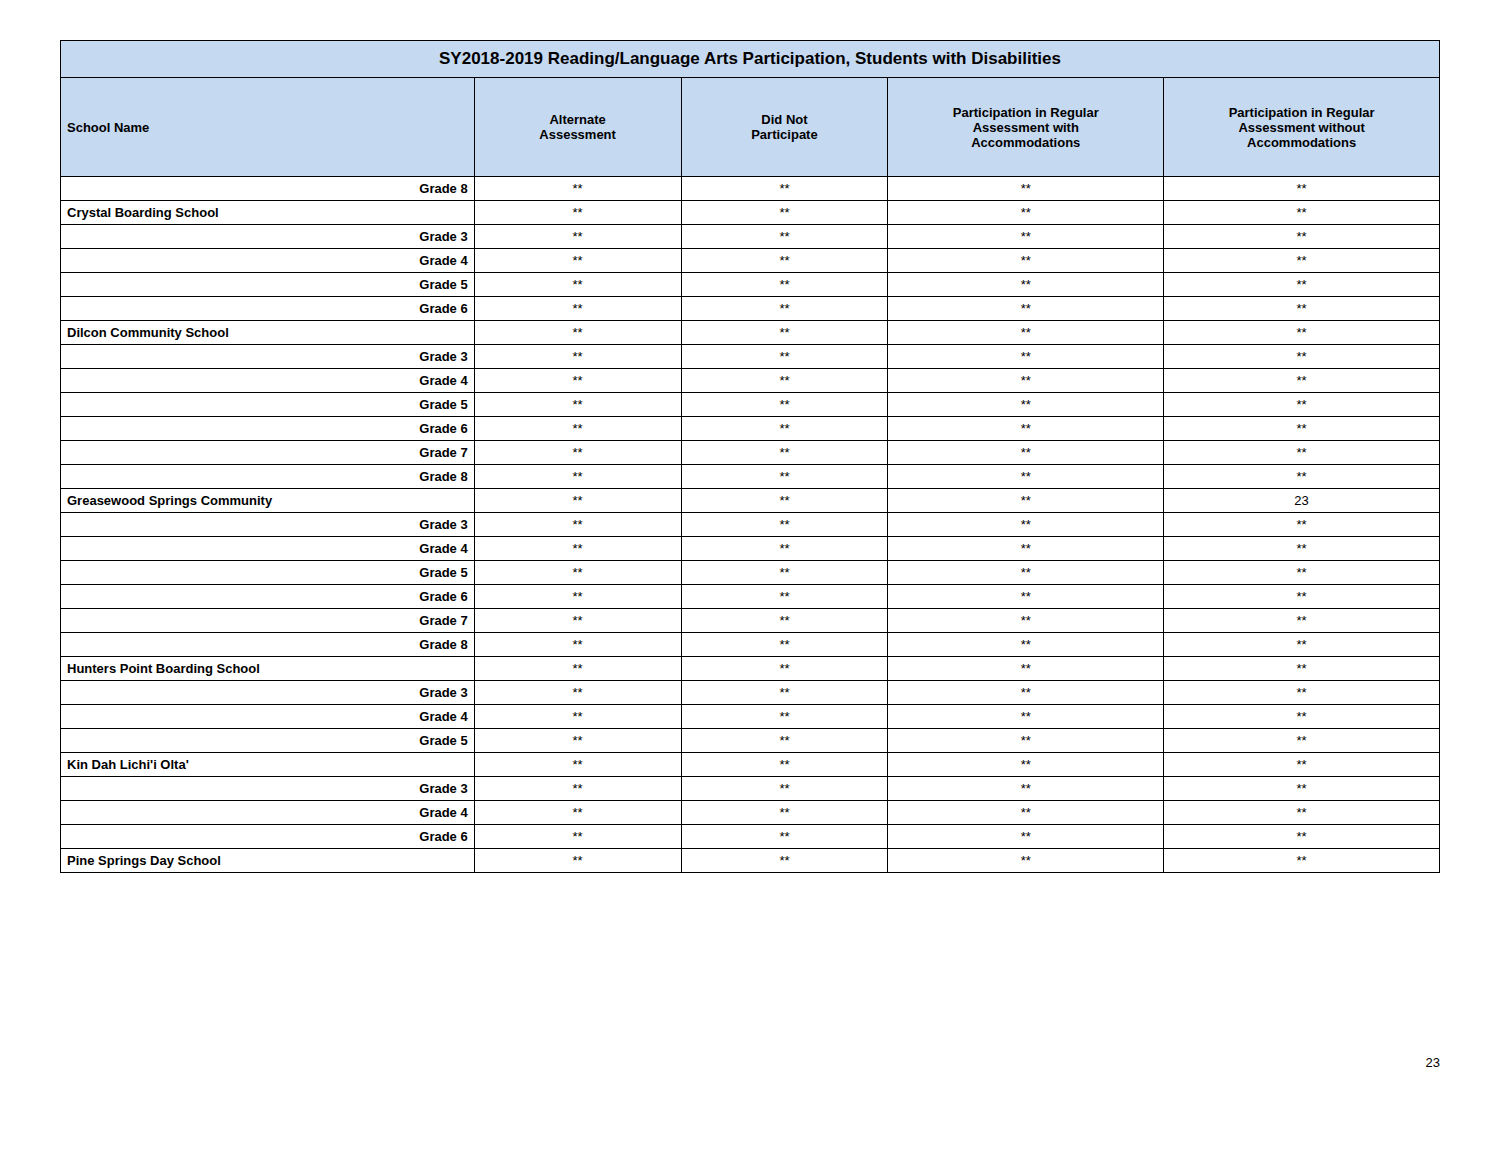SY2018-2019 Reading/Language Arts Participation, Students with Disabilities
| School Name | Alternate Assessment | Did Not Participate | Participation in Regular Assessment with Accommodations | Participation in Regular Assessment without Accommodations |
| --- | --- | --- | --- | --- |
| Grade 8 | ** | ** | ** | ** |
| Crystal Boarding School | ** | ** | ** | ** |
| Grade 3 | ** | ** | ** | ** |
| Grade 4 | ** | ** | ** | ** |
| Grade 5 | ** | ** | ** | ** |
| Grade 6 | ** | ** | ** | ** |
| Dilcon Community School | ** | ** | ** | ** |
| Grade 3 | ** | ** | ** | ** |
| Grade 4 | ** | ** | ** | ** |
| Grade 5 | ** | ** | ** | ** |
| Grade 6 | ** | ** | ** | ** |
| Grade 7 | ** | ** | ** | ** |
| Grade 8 | ** | ** | ** | ** |
| Greasewood Springs Community | ** | ** | ** | 23 |
| Grade 3 | ** | ** | ** | ** |
| Grade 4 | ** | ** | ** | ** |
| Grade 5 | ** | ** | ** | ** |
| Grade 6 | ** | ** | ** | ** |
| Grade 7 | ** | ** | ** | ** |
| Grade 8 | ** | ** | ** | ** |
| Hunters Point Boarding School | ** | ** | ** | ** |
| Grade 3 | ** | ** | ** | ** |
| Grade 4 | ** | ** | ** | ** |
| Grade 5 | ** | ** | ** | ** |
| Kin Dah Lichi'i Olta' | ** | ** | ** | ** |
| Grade 3 | ** | ** | ** | ** |
| Grade 4 | ** | ** | ** | ** |
| Grade 6 | ** | ** | ** | ** |
| Pine Springs Day School | ** | ** | ** | ** |
23